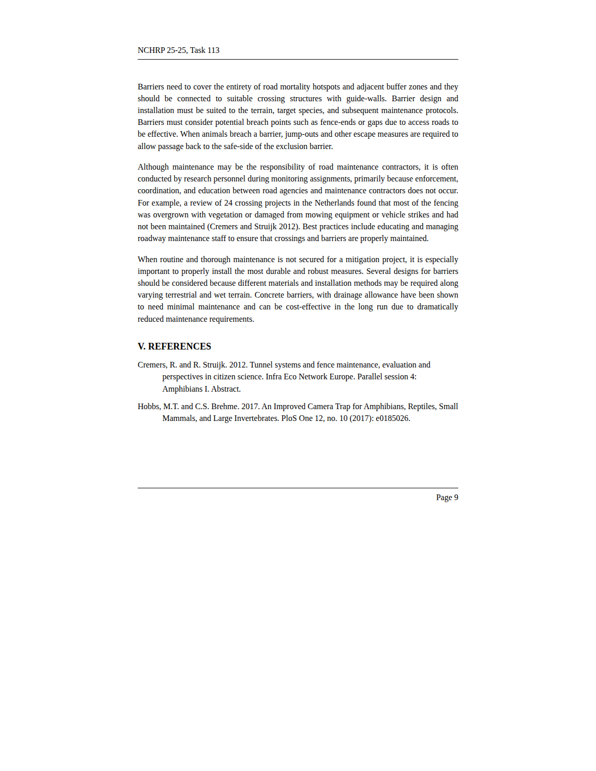NCHRP 25-25, Task 113
Barriers need to cover the entirety of road mortality hotspots and adjacent buffer zones and they should be connected to suitable crossing structures with guide-walls. Barrier design and installation must be suited to the terrain, target species, and subsequent maintenance protocols. Barriers must consider potential breach points such as fence-ends or gaps due to access roads to be effective. When animals breach a barrier, jump-outs and other escape measures are required to allow passage back to the safe-side of the exclusion barrier.
Although maintenance may be the responsibility of road maintenance contractors, it is often conducted by research personnel during monitoring assignments, primarily because enforcement, coordination, and education between road agencies and maintenance contractors does not occur. For example, a review of 24 crossing projects in the Netherlands found that most of the fencing was overgrown with vegetation or damaged from mowing equipment or vehicle strikes and had not been maintained (Cremers and Struijk 2012). Best practices include educating and managing roadway maintenance staff to ensure that crossings and barriers are properly maintained.
When routine and thorough maintenance is not secured for a mitigation project, it is especially important to properly install the most durable and robust measures. Several designs for barriers should be considered because different materials and installation methods may be required along varying terrestrial and wet terrain. Concrete barriers, with drainage allowance have been shown to need minimal maintenance and can be cost-effective in the long run due to dramatically reduced maintenance requirements.
V. REFERENCES
Cremers, R. and R. Struijk. 2012. Tunnel systems and fence maintenance, evaluation and perspectives in citizen science. Infra Eco Network Europe. Parallel session 4: Amphibians I. Abstract.
Hobbs, M.T. and C.S. Brehme. 2017. An Improved Camera Trap for Amphibians, Reptiles, Small Mammals, and Large Invertebrates. PloS One 12, no. 10 (2017): e0185026.
Page 9